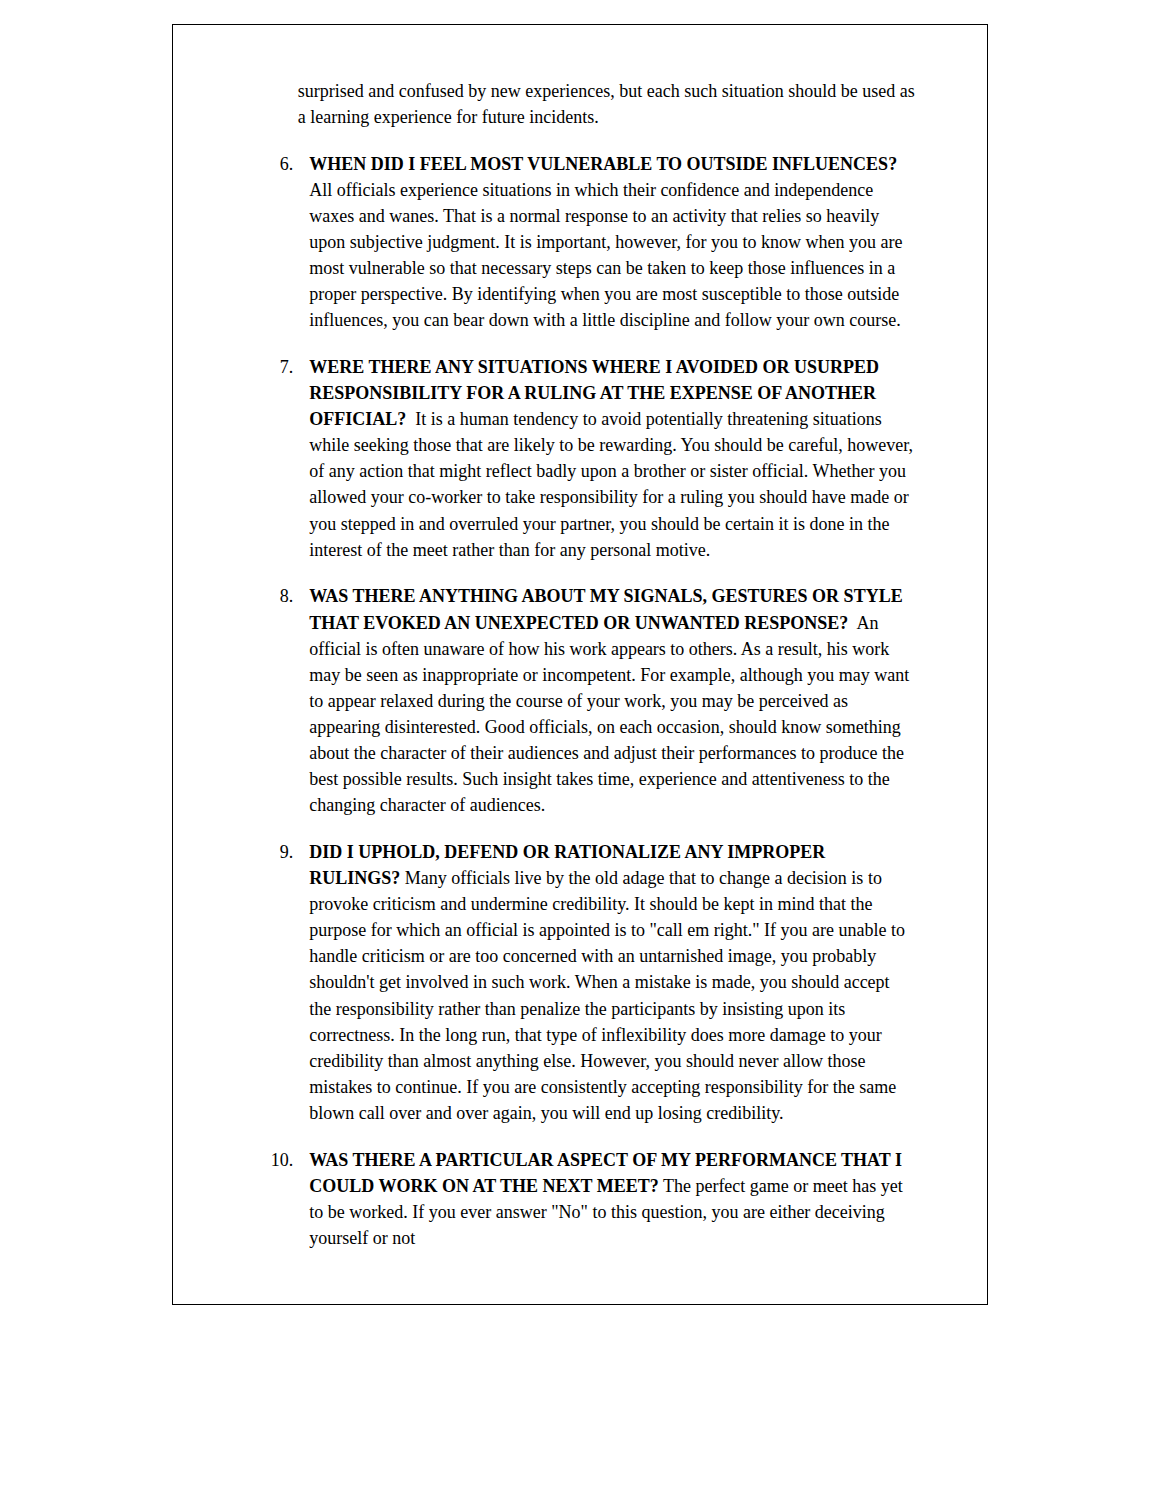surprised and confused by new experiences, but each such situation should be used as a learning experience for future incidents.
WHEN DID I FEEL MOST VULNERABLE TO OUTSIDE INFLUENCES? All officials experience situations in which their confidence and independence waxes and wanes. That is a normal response to an activity that relies so heavily upon subjective judgment. It is important, however, for you to know when you are most vulnerable so that necessary steps can be taken to keep those influences in a proper perspective. By identifying when you are most susceptible to those outside influences, you can bear down with a little discipline and follow your own course.
WERE THERE ANY SITUATIONS WHERE I AVOIDED OR USURPED RESPONSIBILITY FOR A RULING AT THE EXPENSE OF ANOTHER OFFICIAL? It is a human tendency to avoid potentially threatening situations while seeking those that are likely to be rewarding. You should be careful, however, of any action that might reflect badly upon a brother or sister official. Whether you allowed your co-worker to take responsibility for a ruling you should have made or you stepped in and overruled your partner, you should be certain it is done in the interest of the meet rather than for any personal motive.
WAS THERE ANYTHING ABOUT MY SIGNALS, GESTURES OR STYLE THAT EVOKED AN UNEXPECTED OR UNWANTED RESPONSE? An official is often unaware of how his work appears to others. As a result, his work may be seen as inappropriate or incompetent. For example, although you may want to appear relaxed during the course of your work, you may be perceived as appearing disinterested. Good officials, on each occasion, should know something about the character of their audiences and adjust their performances to produce the best possible results. Such insight takes time, experience and attentiveness to the changing character of audiences.
DID I UPHOLD, DEFEND OR RATIONALIZE ANY IMPROPER RULINGS? Many officials live by the old adage that to change a decision is to provoke criticism and undermine credibility. It should be kept in mind that the purpose for which an official is appointed is to "call em right." If you are unable to handle criticism or are too concerned with an untarnished image, you probably shouldn't get involved in such work. When a mistake is made, you should accept the responsibility rather than penalize the participants by insisting upon its correctness. In the long run, that type of inflexibility does more damage to your credibility than almost anything else. However, you should never allow those mistakes to continue. If you are consistently accepting responsibility for the same blown call over and over again, you will end up losing credibility.
WAS THERE A PARTICULAR ASPECT OF MY PERFORMANCE THAT I COULD WORK ON AT THE NEXT MEET? The perfect game or meet has yet to be worked. If you ever answer "No" to this question, you are either deceiving yourself or not